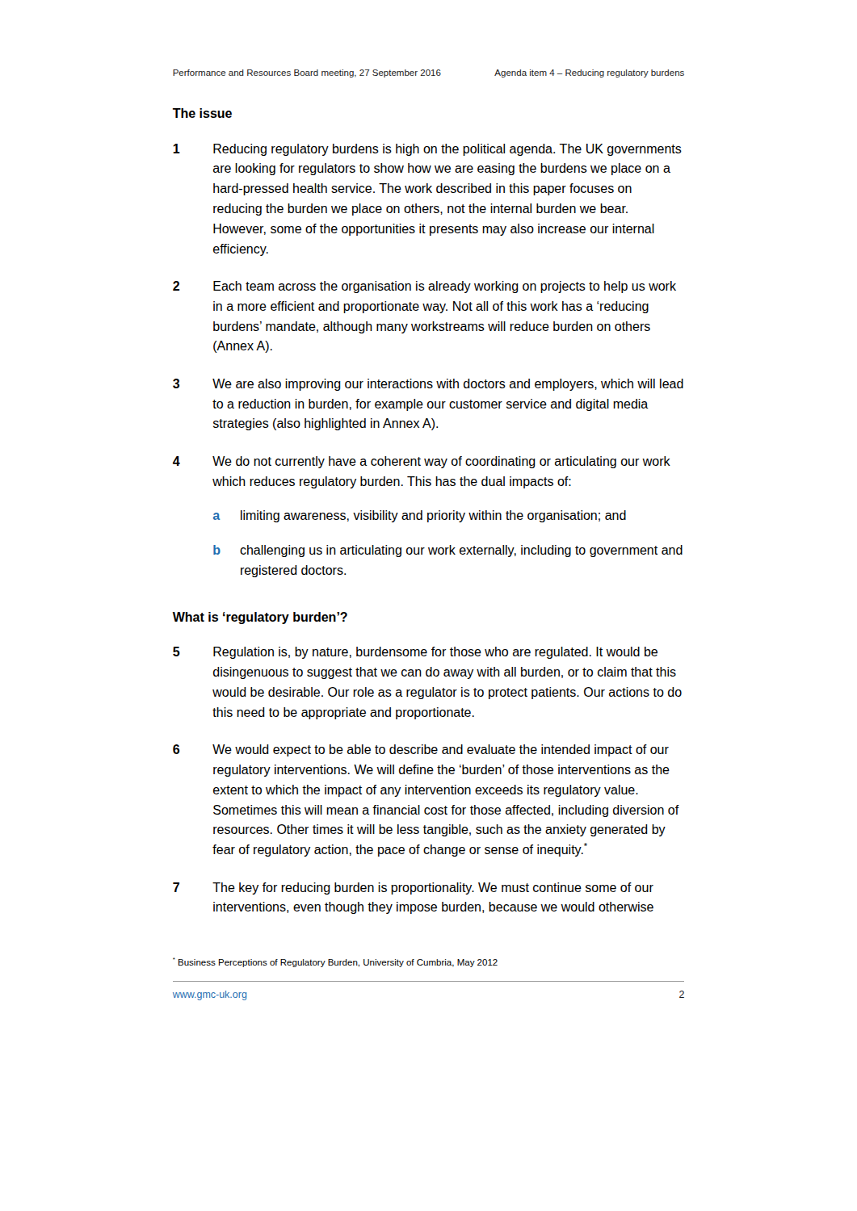Performance and Resources Board meeting, 27 September 2016 Agenda item 4 – Reducing regulatory burdens
The issue
1 Reducing regulatory burdens is high on the political agenda. The UK governments are looking for regulators to show how we are easing the burdens we place on a hard-pressed health service. The work described in this paper focuses on reducing the burden we place on others, not the internal burden we bear. However, some of the opportunities it presents may also increase our internal efficiency.
2 Each team across the organisation is already working on projects to help us work in a more efficient and proportionate way. Not all of this work has a ‘reducing burdens’ mandate, although many workstreams will reduce burden on others (Annex A).
3 We are also improving our interactions with doctors and employers, which will lead to a reduction in burden, for example our customer service and digital media strategies (also highlighted in Annex A).
4 We do not currently have a coherent way of coordinating or articulating our work which reduces regulatory burden. This has the dual impacts of:
alimiting awareness, visibility and priority within the organisation; and
bchallenging us in articulating our work externally, including to government and registered doctors.
What is ‘regulatory burden’?
5 Regulation is, by nature, burdensome for those who are regulated. It would be disingenuous to suggest that we can do away with all burden, or to claim that this would be desirable. Our role as a regulator is to protect patients. Our actions to do this need to be appropriate and proportionate.
6 We would expect to be able to describe and evaluate the intended impact of our regulatory interventions. We will define the ‘burden’ of those interventions as the extent to which the impact of any intervention exceeds its regulatory value. Sometimes this will mean a financial cost for those affected, including diversion of resources. Other times it will be less tangible, such as the anxiety generated by fear of regulatory action, the pace of change or sense of inequity.*
7 The key for reducing burden is proportionality. We must continue some of our interventions, even though they impose burden, because we would otherwise
* Business Perceptions of Regulatory Burden, University of Cumbria, May 2012
www.gmc-uk.org 2